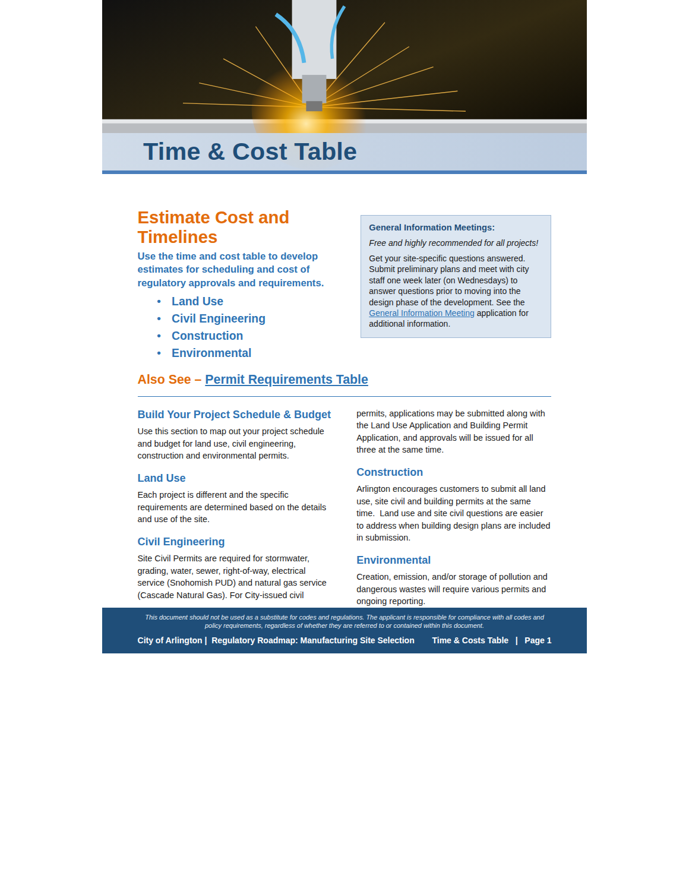Time & Cost Table
General Information Meetings:
Free and highly recommended for all projects!
Get your site-specific questions answered. Submit preliminary plans and meet with city staff one week later (on Wednesdays) to answer questions prior to moving into the design phase of the development. See the General Information Meeting application for additional information.
Estimate Cost and Timelines
Use the time and cost table to develop estimates for scheduling and cost of regulatory approvals and requirements.
Land Use
Civil Engineering
Construction
Environmental
Also See – Permit Requirements Table
Build Your Project Schedule & Budget
Use this section to map out your project schedule and budget for land use, civil engineering, construction and environmental permits.
Land Use
Each project is different and the specific requirements are determined based on the details and use of the site.
Civil Engineering
Site Civil Permits are required for stormwater, grading, water, sewer, right-of-way, electrical service (Snohomish PUD) and natural gas service (Cascade Natural Gas). For City-issued civil permits, applications may be submitted along with the Land Use Application and Building Permit Application, and approvals will be issued for all three at the same time.
Construction
Arlington encourages customers to submit all land use, site civil and building permits at the same time. Land use and site civil questions are easier to address when building design plans are included in submission.
Environmental
Creation, emission, and/or storage of pollution and dangerous wastes will require various permits and ongoing reporting.
This document should not be used as a substitute for codes and regulations. The applicant is responsible for compliance with all codes and policy requirements, regardless of whether they are referred to or contained within this document.
City of Arlington | Regulatory Roadmap: Manufacturing Site Selection
Time & Costs Table | Page 1